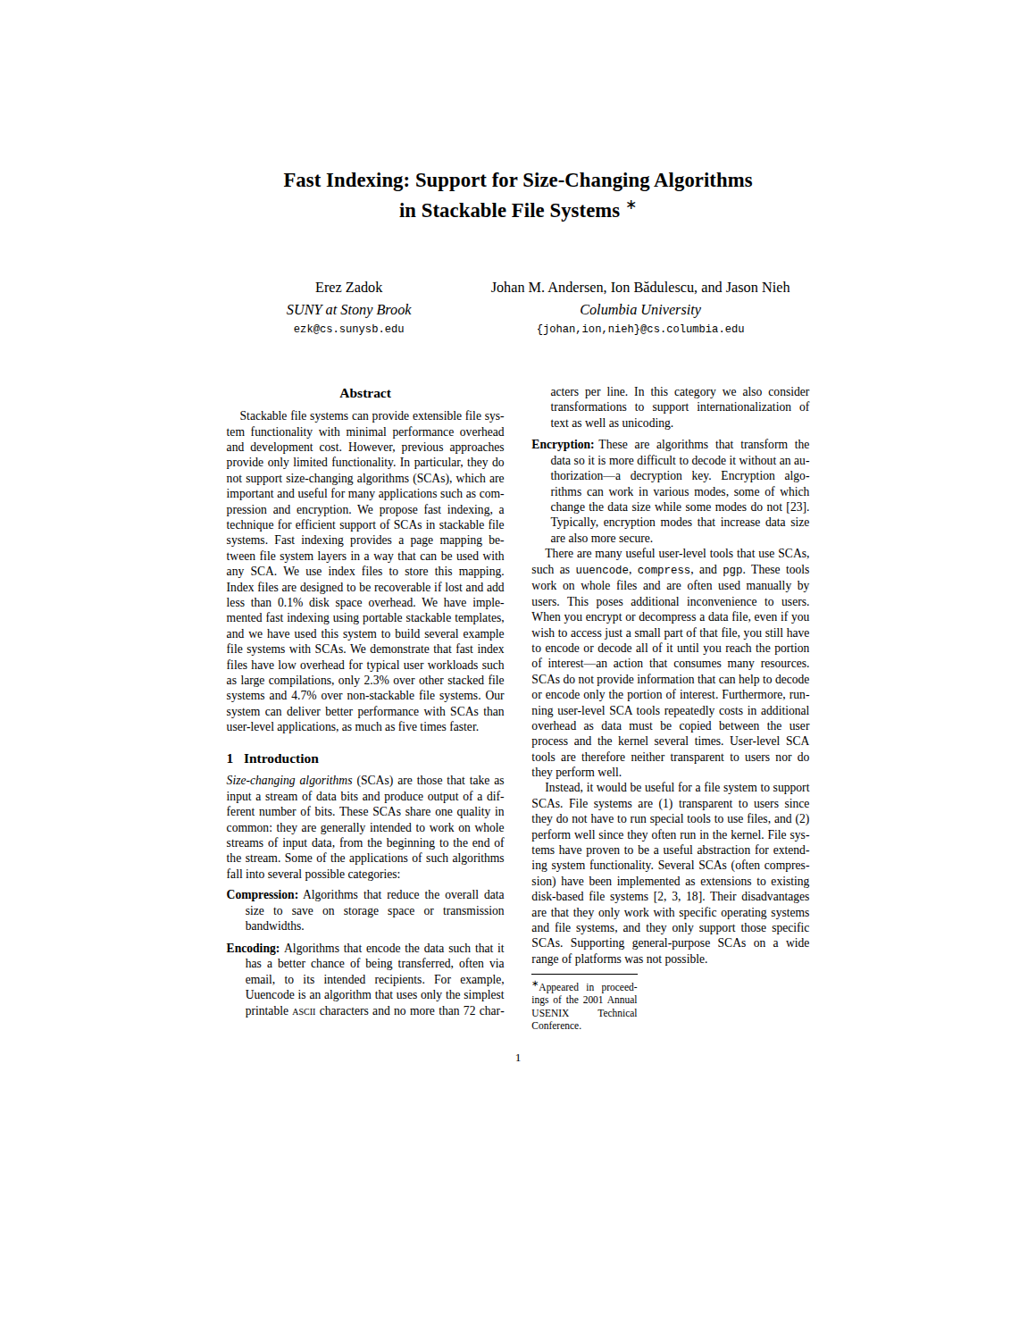Fast Indexing: Support for Size-Changing Algorithms
in Stackable File Systems ∗
| Erez Zadok SUNY at Stony Brook ezk@cs.sunysb.edu | Johan M. Andersen, Ion Bădulescu, and Jason Nieh Columbia University {johan,ion,nieh}@cs.columbia.edu |
Abstract
Stackable file systems can provide extensible file system functionality with minimal performance overhead and development cost. However, previous approaches provide only limited functionality. In particular, they do not support size-changing algorithms (SCAs), which are important and useful for many applications such as compression and encryption. We propose fast indexing, a technique for efficient support of SCAs in stackable file systems. Fast indexing provides a page mapping between file system layers in a way that can be used with any SCA. We use index files to store this mapping. Index files are designed to be recoverable if lost and add less than 0.1% disk space overhead. We have implemented fast indexing using portable stackable templates, and we have used this system to build several example file systems with SCAs. We demonstrate that fast index files have low overhead for typical user workloads such as large compilations, only 2.3% over other stacked file systems and 4.7% over non-stackable file systems. Our system can deliver better performance with SCAs than user-level applications, as much as five times faster.
1 Introduction
Size-changing algorithms (SCAs) are those that take as input a stream of data bits and produce output of a different number of bits. These SCAs share one quality in common: they are generally intended to work on whole streams of input data, from the beginning to the end of the stream. Some of the applications of such algorithms fall into several possible categories:
Compression:
Algorithms that reduce the overall data size to save on storage space or transmission bandwidths.
Encoding:
Algorithms that encode the data such that it has a better chance of being transferred, often via email, to its intended recipients. For example, Uuencode is an algorithm that uses only the simplest printable ascii characters and no more than 72 characters per line. In this category we also consider transformations to support internationalization of text as well as unicoding.
Encryption:
These are algorithms that transform the data so it is more difficult to decode it without an authorization—a decryption key. Encryption algorithms can work in various modes, some of which change the data size while some modes do not [23]. Typically, encryption modes that increase data size are also more secure.
There are many useful user-level tools that use SCAs, such as uuencode, compress, and pgp. These tools work on whole files and are often used manually by users. This poses additional inconvenience to users. When you encrypt or decompress a data file, even if you wish to access just a small part of that file, you still have to encode or decode all of it until you reach the portion of interest—an action that consumes many resources. SCAs do not provide information that can help to decode or encode only the portion of interest. Furthermore, running user-level SCA tools repeatedly costs in additional overhead as data must be copied between the user process and the kernel several times. User-level SCA tools are therefore neither transparent to users nor do they perform well.
Instead, it would be useful for a file system to support SCAs. File systems are (1) transparent to users since they do not have to run special tools to use files, and (2) perform well since they often run in the kernel. File systems have proven to be a useful abstraction for extending system functionality. Several SCAs (often compression) have been implemented as extensions to existing disk-based file systems [2, 3, 18]. Their disadvantages are that they only work with specific operating systems and file systems, and they only support those specific SCAs. Supporting general-purpose SCAs on a wide range of platforms was not possible.
∗Appeared in proceedings of the 2001 Annual USENIX Technical Conference.
1